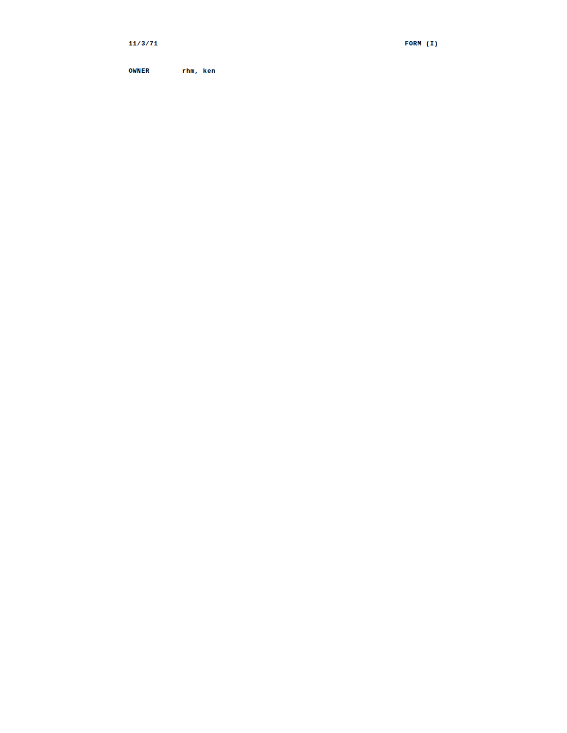11/3/71 FORM (I)
OWNERrhm, ken